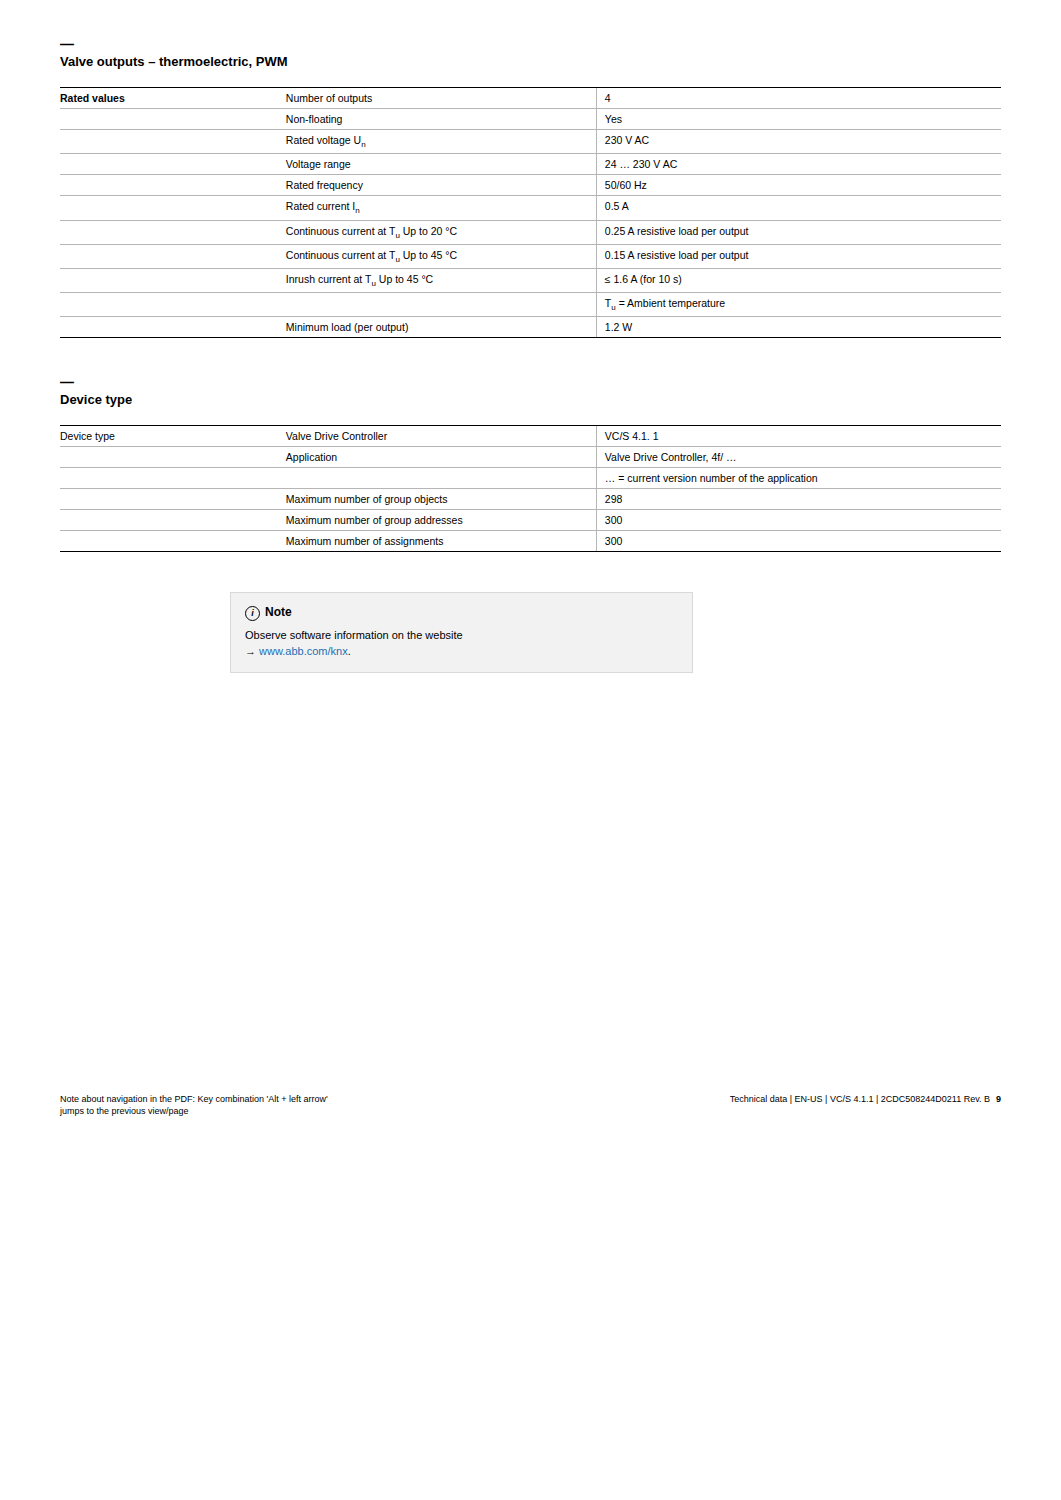—
Valve outputs – thermoelectric, PWM
| Rated values | Number of outputs | 4 |
| | Non-floating | Yes |
| | Rated voltage U n | 230 V AC |
| | Voltage range | 24 … 230 V AC |
| | Rated frequency | 50/60 Hz |
| | Rated current I n | 0.5 A |
| | Continuous current at T u Up to 20 °C | 0.25 A resistive load per output |
| | Continuous current at T u Up to 45 °C | 0.15 A resistive load per output |
| | Inrush current at T u Up to 45 °C | ≤ 1.6 A (for 10 s) |
| | | T u = Ambient temperature |
| | Minimum load (per output) | 1.2 W |
—
Device type
| Device type | Valve Drive Controller | VC/S 4.1. 1 |
| | Application | Valve Drive Controller, 4f/ … |
| | | … = current version number of the application |
| | Maximum number of group objects | 298 |
| | Maximum number of group addresses | 300 |
| | Maximum number of assignments | 300 |
i Note
Observe software information on the website
→ www.abb.com/knx.
Note about navigation in the PDF: Key combination 'Alt + left arrow'
jumps to the previous view/page
Technical data | EN-US | VC/S 4.1.1 | 2CDC508244D0211 Rev. B9